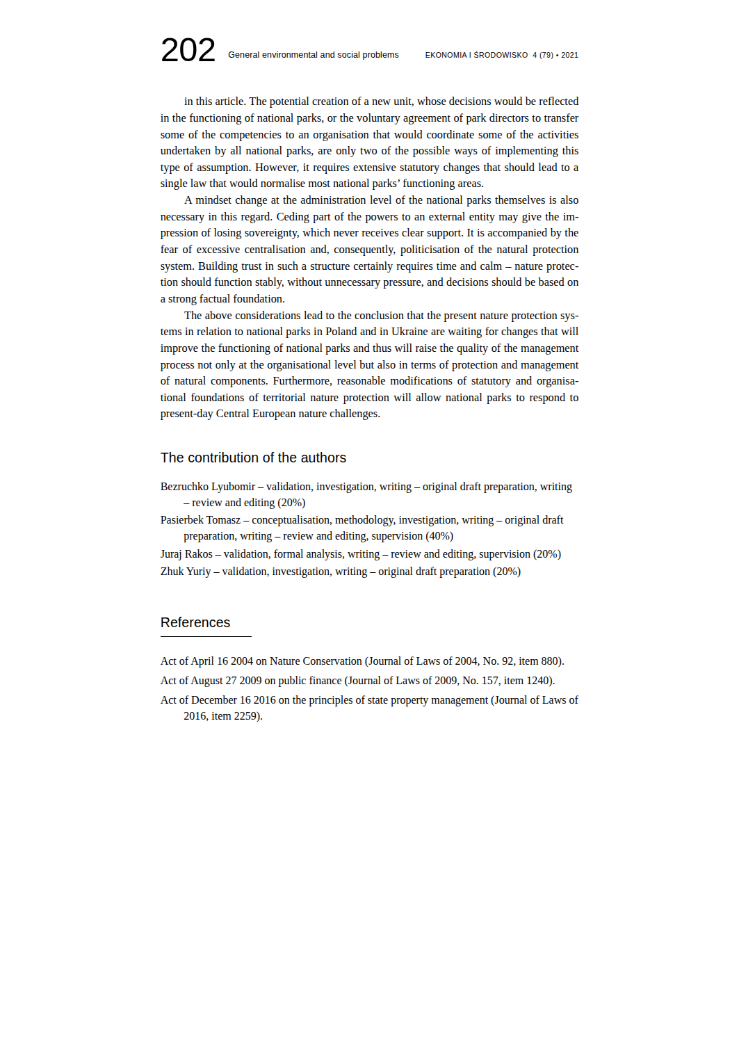202
General environmental and social problems
EKONOMIA I ŚRODOWISKO 4 (79) • 2021
in this article. The potential creation of a new unit, whose decisions would be reflected in the functioning of national parks, or the voluntary agreement of park directors to transfer some of the competencies to an organisation that would coordinate some of the activities undertaken by all national parks, are only two of the possible ways of implementing this type of assumption. However, it requires extensive statutory changes that should lead to a single law that would normalise most national parks’ functioning areas.
A mindset change at the administration level of the national parks themselves is also necessary in this regard. Ceding part of the powers to an external entity may give the impression of losing sovereignty, which never receives clear support. It is accompanied by the fear of excessive centralisation and, consequently, politicisation of the natural protection system. Building trust in such a structure certainly requires time and calm – nature protection should function stably, without unnecessary pressure, and decisions should be based on a strong factual foundation.
The above considerations lead to the conclusion that the present nature protection systems in relation to national parks in Poland and in Ukraine are waiting for changes that will improve the functioning of national parks and thus will raise the quality of the management process not only at the organisational level but also in terms of protection and management of natural components. Furthermore, reasonable modifications of statutory and organisational foundations of territorial nature protection will allow national parks to respond to present-day Central European nature challenges.
The contribution of the authors
Bezruchko Lyubomir – validation, investigation, writing – original draft preparation, writing – review and editing (20%)
Pasierbek Tomasz – conceptualisation, methodology, investigation, writing – original draft preparation, writing – review and editing, supervision (40%)
Juraj Rakos – validation, formal analysis, writing – review and editing, supervision (20%)
Zhuk Yuriy – validation, investigation, writing – original draft preparation (20%)
References
Act of April 16 2004 on Nature Conservation (Journal of Laws of 2004, No. 92, item 880).
Act of August 27 2009 on public finance (Journal of Laws of 2009, No. 157, item 1240).
Act of December 16 2016 on the principles of state property management (Journal of Laws of 2016, item 2259).